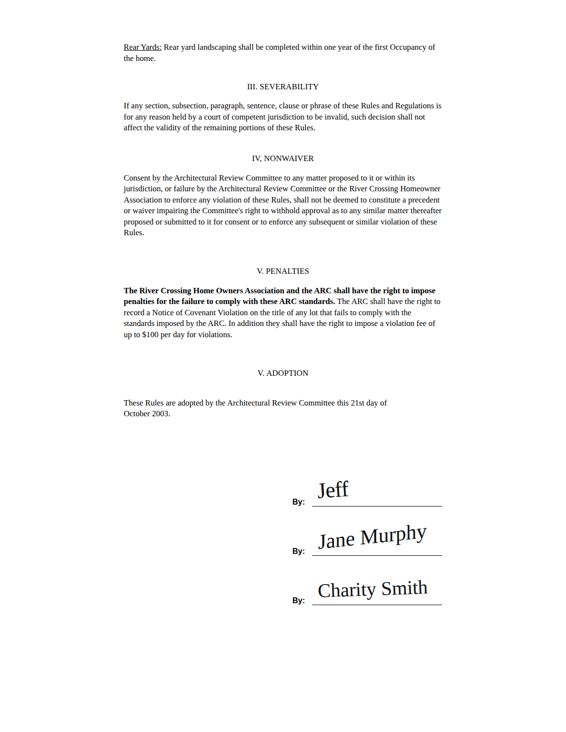Rear Yards: Rear yard landscaping shall be completed within one year of the first Occupancy of the home.
III. SEVERABILITY
If any section, subsection, paragraph, sentence, clause or phrase of these Rules and Regulations is for any reason held by a court of competent jurisdiction to be invalid, such decision shall not affect the validity of the remaining portions of these Rules.
IV, NONWAIVER
Consent by the Architectural Review Committee to any matter proposed to it or within its jurisdiction, or failure by the Architectural Review Committee or the River Crossing Homeowner Association to enforce any violation of these Rules, shall not be deemed to constitute a precedent or waiver impairing the Committee's right to withhold approval as to any similar matter thereafter proposed or submitted to it for consent or to enforce any subsequent or similar violation of these Rules.
V. PENALTIES
The River Crossing Home Owners Association and the ARC shall have the right to impose penalties for the failure to comply with these ARC standards. The ARC shall have the right to record a Notice of Covenant Violation on the title of any lot that fails to comply with the standards imposed by the ARC. In addition they shall have the right to impose a violation fee of up to $100 per day for violations.
V. ADOPTION
These Rules are adopted by the Architectural Review Committee this 21st day of
October 2003.
By: Jeff
By: Jane Murphy
By: Charity Smith